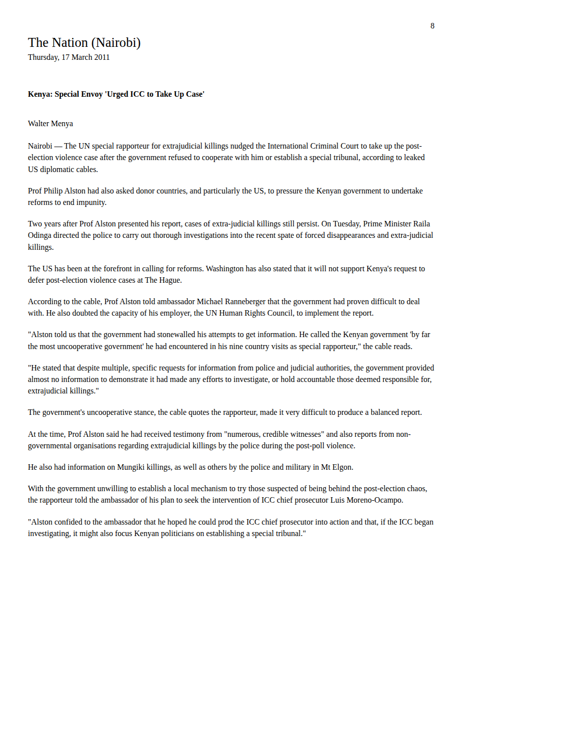8
The Nation (Nairobi)
Thursday, 17 March 2011
Kenya: Special Envoy 'Urged ICC to Take Up Case'
Walter Menya
Nairobi — The UN special rapporteur for extrajudicial killings nudged the International Criminal Court to take up the post-election violence case after the government refused to cooperate with him or establish a special tribunal, according to leaked US diplomatic cables.
Prof Philip Alston had also asked donor countries, and particularly the US, to pressure the Kenyan government to undertake reforms to end impunity.
Two years after Prof Alston presented his report, cases of extra-judicial killings still persist. On Tuesday, Prime Minister Raila Odinga directed the police to carry out thorough investigations into the recent spate of forced disappearances and extra-judicial killings.
The US has been at the forefront in calling for reforms. Washington has also stated that it will not support Kenya's request to defer post-election violence cases at The Hague.
According to the cable, Prof Alston told ambassador Michael Ranneberger that the government had proven difficult to deal with. He also doubted the capacity of his employer, the UN Human Rights Council, to implement the report.
"Alston told us that the government had stonewalled his attempts to get information. He called the Kenyan government 'by far the most uncooperative government' he had encountered in his nine country visits as special rapporteur," the cable reads.
"He stated that despite multiple, specific requests for information from police and judicial authorities, the government provided almost no information to demonstrate it had made any efforts to investigate, or hold accountable those deemed responsible for, extrajudicial killings."
The government's uncooperative stance, the cable quotes the rapporteur, made it very difficult to produce a balanced report.
At the time, Prof Alston said he had received testimony from "numerous, credible witnesses" and also reports from non-governmental organisations regarding extrajudicial killings by the police during the post-poll violence.
He also had information on Mungiki killings, as well as others by the police and military in Mt Elgon.
With the government unwilling to establish a local mechanism to try those suspected of being behind the post-election chaos, the rapporteur told the ambassador of his plan to seek the intervention of ICC chief prosecutor Luis Moreno-Ocampo.
"Alston confided to the ambassador that he hoped he could prod the ICC chief prosecutor into action and that, if the ICC began investigating, it might also focus Kenyan politicians on establishing a special tribunal."